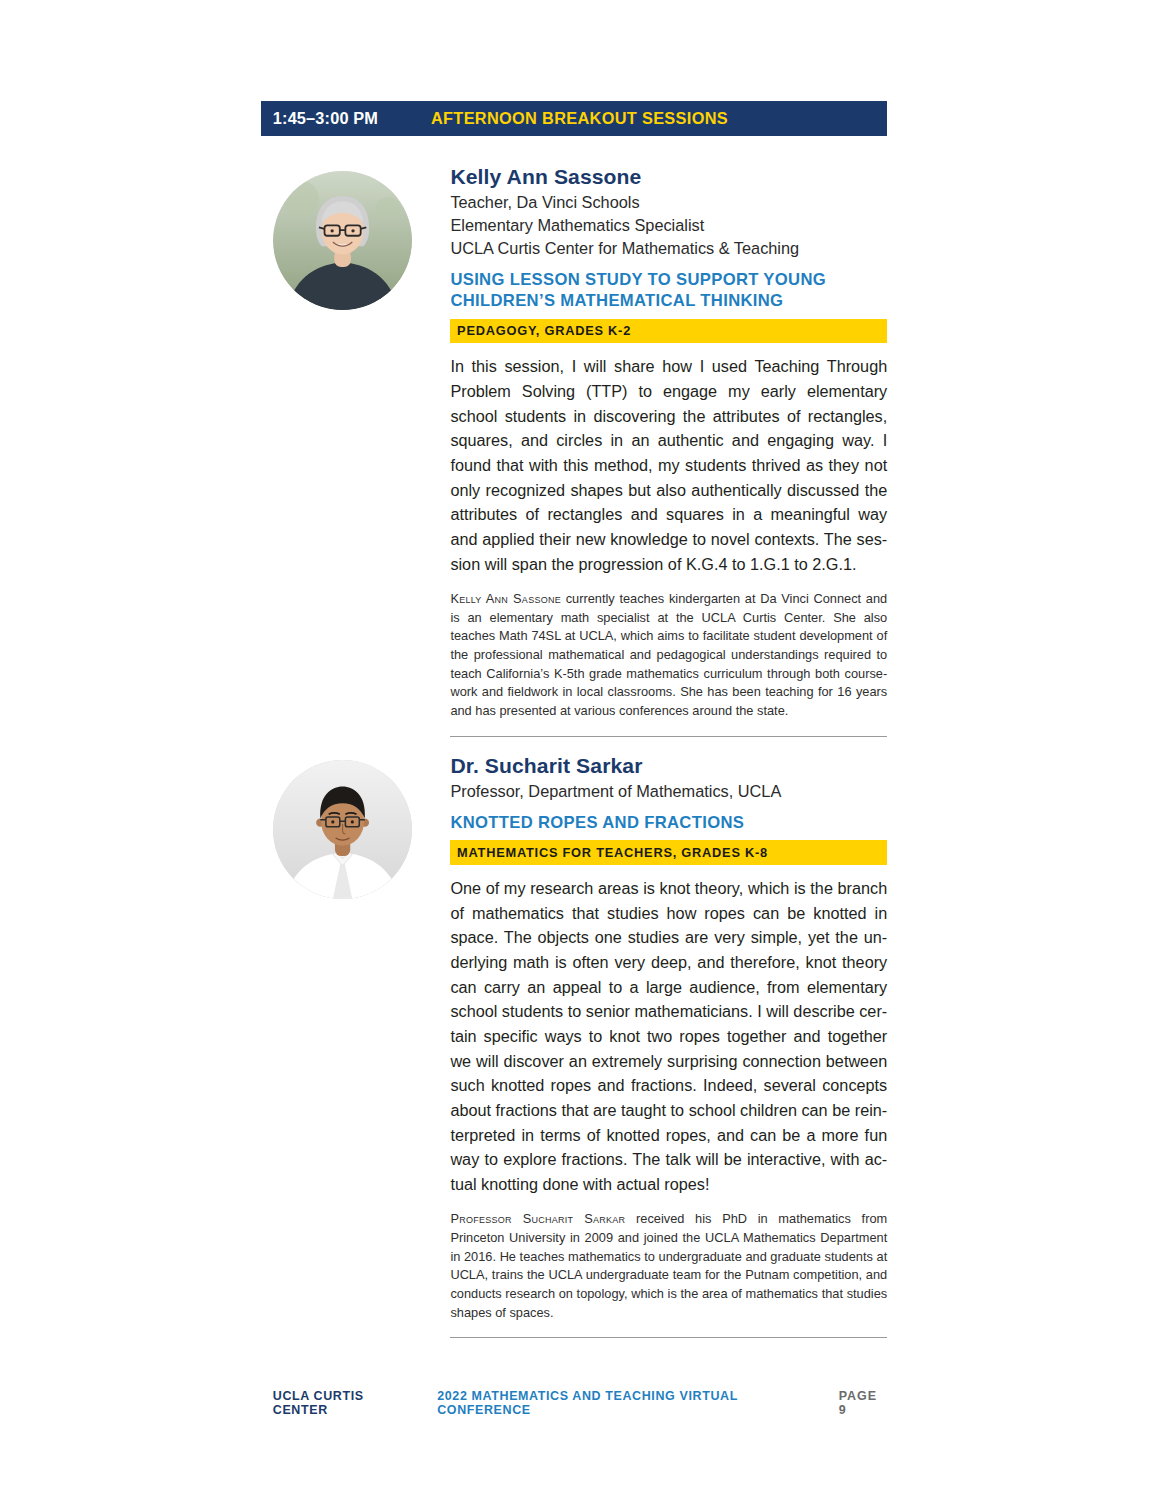1:45–3:00 PM AFTERNOON BREAKOUT SESSIONS
Kelly Ann Sassone
Teacher, Da Vinci Schools
Elementary Mathematics Specialist
UCLA Curtis Center for Mathematics & Teaching
Using Lesson Study to Support Young Children’s Mathematical Thinking
Pedagogy, Grades K-2
In this session, I will share how I used Teaching Through Problem Solving (TTP) to engage my early elementary school students in discovering the attributes of rectangles, squares, and circles in an authentic and engaging way. I found that with this method, my students thrived as they not only recognized shapes but also authentically discussed the attributes of rectangles and squares in a meaningful way and applied their new knowledge to novel contexts. The session will span the progression of K.G.4 to 1.G.1 to 2.G.1.
Kelly Ann Sassone currently teaches kindergarten at Da Vinci Connect and is an elementary math specialist at the UCLA Curtis Center. She also teaches Math 74SL at UCLA, which aims to facilitate student development of the professional mathematical and pedagogical understandings required to teach California’s K-5th grade mathematics curriculum through both coursework and fieldwork in local classrooms. She has been teaching for 16 years and has presented at various conferences around the state.
Dr. Sucharit Sarkar
Professor, Department of Mathematics, UCLA
Knotted Ropes and Fractions
Mathematics for Teachers, Grades K-8
One of my research areas is knot theory, which is the branch of mathematics that studies how ropes can be knotted in space. The objects one studies are very simple, yet the underlying math is often very deep, and therefore, knot theory can carry an appeal to a large audience, from elementary school students to senior mathematicians. I will describe certain specific ways to knot two ropes together and together we will discover an extremely surprising connection between such knotted ropes and fractions. Indeed, several concepts about fractions that are taught to school children can be reinterpreted in terms of knotted ropes, and can be a more fun way to explore fractions. The talk will be interactive, with actual knotting done with actual ropes!
Professor Sucharit Sarkar received his PhD in mathematics from Princeton University in 2009 and joined the UCLA Mathematics Department in 2016. He teaches mathematics to undergraduate and graduate students at UCLA, trains the UCLA undergraduate team for the Putnam competition, and conducts research on topology, which is the area of mathematics that studies shapes of spaces.
UCLA CURTIS CENTER 2022 MATHEMATICS AND TEACHING VIRTUAL CONFERENCE PAGE 9